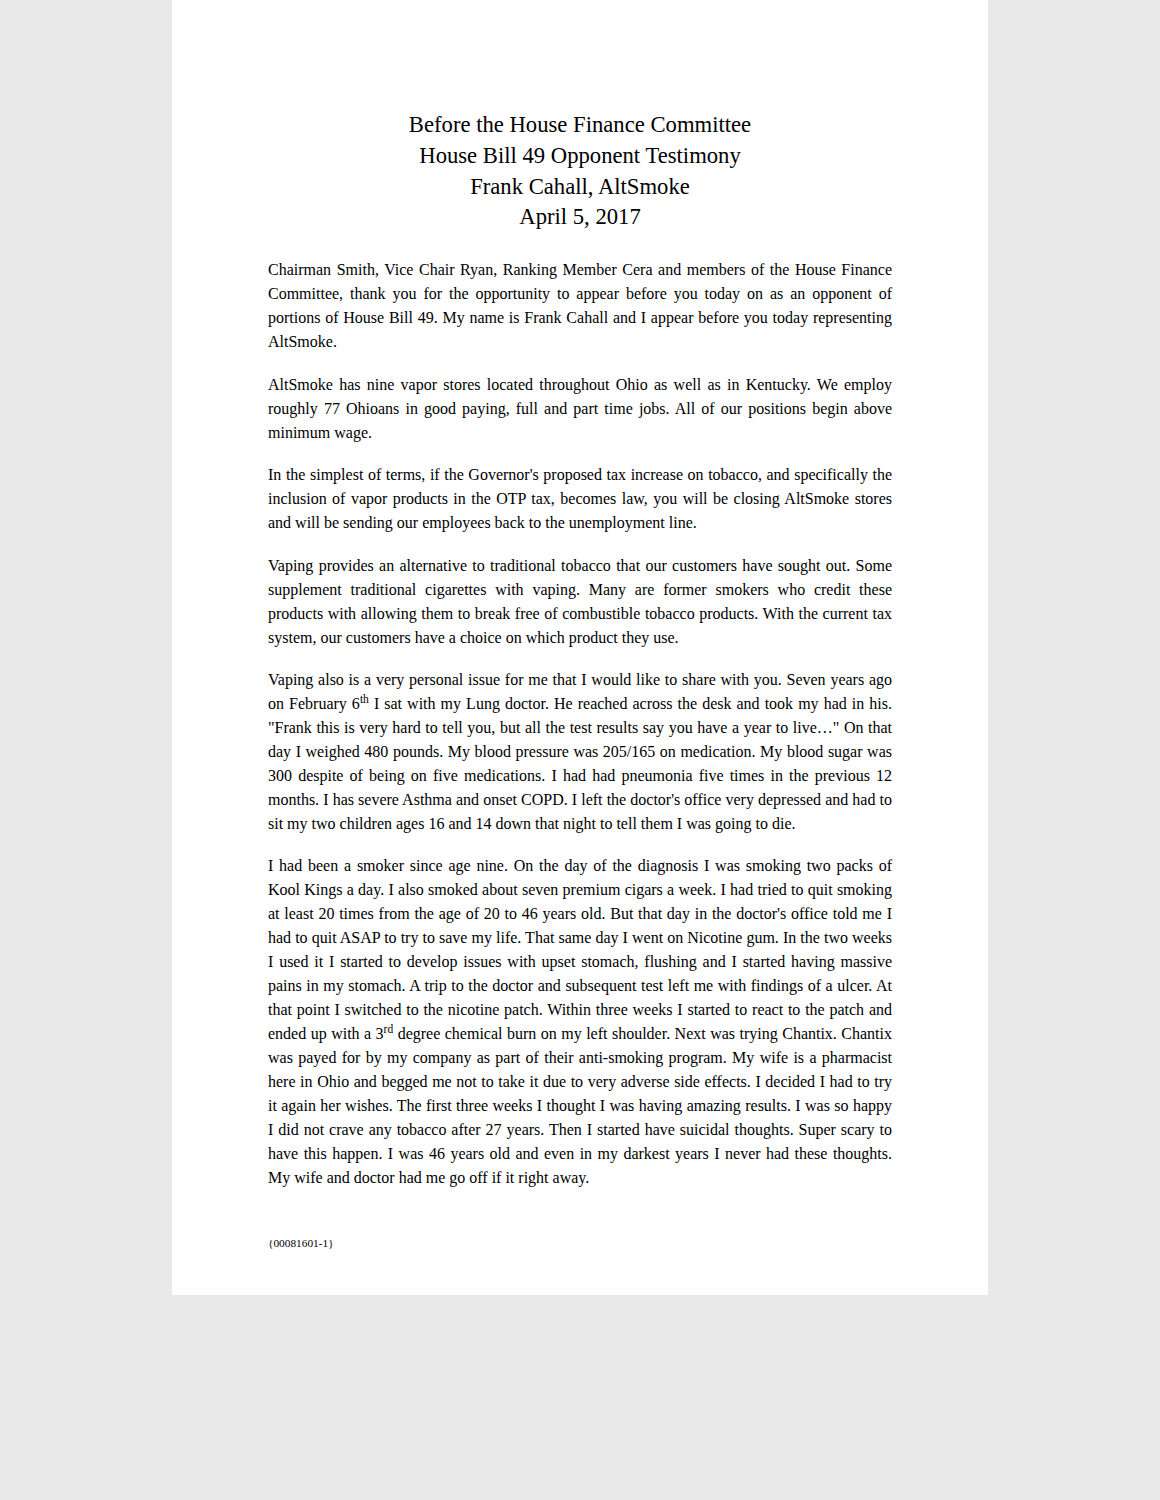Before the House Finance Committee
House Bill 49 Opponent Testimony
Frank Cahall, AltSmoke
April 5, 2017
Chairman Smith, Vice Chair Ryan, Ranking Member Cera and members of the House Finance Committee, thank you for the opportunity to appear before you today on as an opponent of portions of House Bill 49. My name is Frank Cahall and I appear before you today representing AltSmoke.
AltSmoke has nine vapor stores located throughout Ohio as well as in Kentucky. We employ roughly 77 Ohioans in good paying, full and part time jobs. All of our positions begin above minimum wage.
In the simplest of terms, if the Governor's proposed tax increase on tobacco, and specifically the inclusion of vapor products in the OTP tax, becomes law, you will be closing AltSmoke stores and will be sending our employees back to the unemployment line.
Vaping provides an alternative to traditional tobacco that our customers have sought out. Some supplement traditional cigarettes with vaping. Many are former smokers who credit these products with allowing them to break free of combustible tobacco products. With the current tax system, our customers have a choice on which product they use.
Vaping also is a very personal issue for me that I would like to share with you. Seven years ago on February 6th I sat with my Lung doctor. He reached across the desk and took my had in his. "Frank this is very hard to tell you, but all the test results say you have a year to live…" On that day I weighed 480 pounds. My blood pressure was 205/165 on medication. My blood sugar was 300 despite of being on five medications. I had had pneumonia five times in the previous 12 months. I has severe Asthma and onset COPD. I left the doctor's office very depressed and had to sit my two children ages 16 and 14 down that night to tell them I was going to die.
I had been a smoker since age nine. On the day of the diagnosis I was smoking two packs of Kool Kings a day. I also smoked about seven premium cigars a week. I had tried to quit smoking at least 20 times from the age of 20 to 46 years old. But that day in the doctor's office told me I had to quit ASAP to try to save my life. That same day I went on Nicotine gum. In the two weeks I used it I started to develop issues with upset stomach, flushing and I started having massive pains in my stomach. A trip to the doctor and subsequent test left me with findings of a ulcer. At that point I switched to the nicotine patch. Within three weeks I started to react to the patch and ended up with a 3rd degree chemical burn on my left shoulder. Next was trying Chantix. Chantix was payed for by my company as part of their anti-smoking program. My wife is a pharmacist here in Ohio and begged me not to take it due to very adverse side effects. I decided I had to try it again her wishes. The first three weeks I thought I was having amazing results. I was so happy I did not crave any tobacco after 27 years. Then I started have suicidal thoughts. Super scary to have this happen. I was 46 years old and even in my darkest years I never had these thoughts. My wife and doctor had me go off if it right away.
{00081601-1}